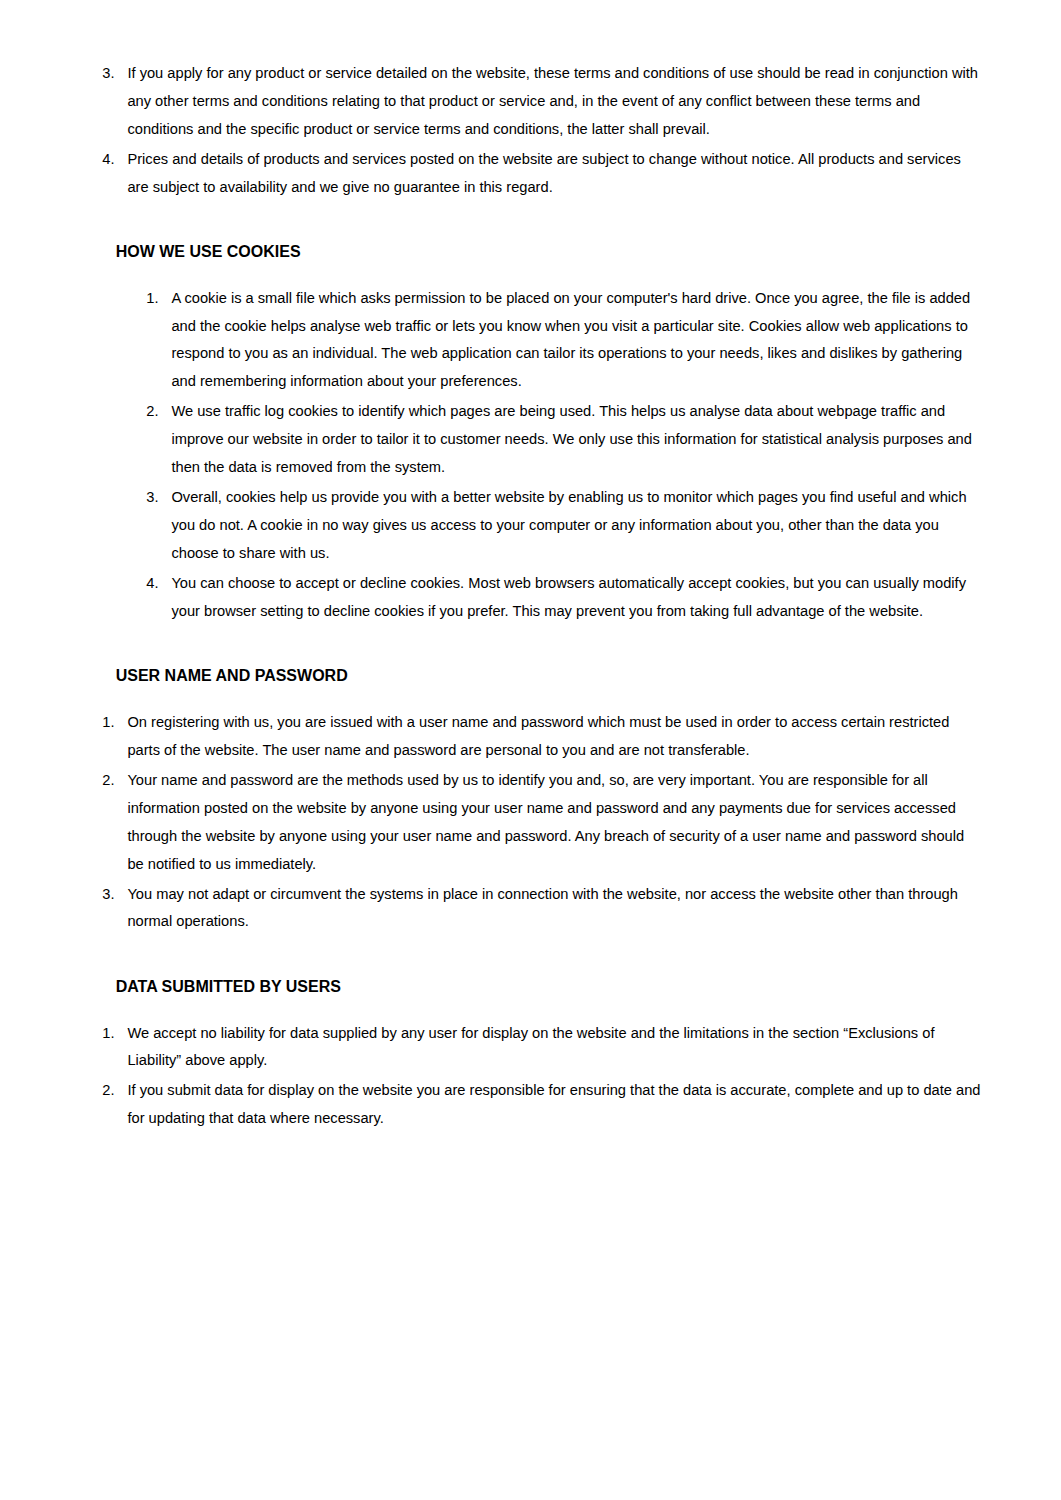If you apply for any product or service detailed on the website, these terms and conditions of use should be read in conjunction with any other terms and conditions relating to that product or service and, in the event of any conflict between these terms and conditions and the specific product or service terms and conditions, the latter shall prevail.
Prices and details of products and services posted on the website are subject to change without notice. All products and services are subject to availability and we give no guarantee in this regard.
HOW WE USE COOKIES
A cookie is a small file which asks permission to be placed on your computer's hard drive. Once you agree, the file is added and the cookie helps analyse web traffic or lets you know when you visit a particular site. Cookies allow web applications to respond to you as an individual. The web application can tailor its operations to your needs, likes and dislikes by gathering and remembering information about your preferences.
We use traffic log cookies to identify which pages are being used. This helps us analyse data about webpage traffic and improve our website in order to tailor it to customer needs. We only use this information for statistical analysis purposes and then the data is removed from the system.
Overall, cookies help us provide you with a better website by enabling us to monitor which pages you find useful and which you do not. A cookie in no way gives us access to your computer or any information about you, other than the data you choose to share with us.
You can choose to accept or decline cookies. Most web browsers automatically accept cookies, but you can usually modify your browser setting to decline cookies if you prefer. This may prevent you from taking full advantage of the website.
USER NAME AND PASSWORD
On registering with us, you are issued with a user name and password which must be used in order to access certain restricted parts of the website. The user name and password are personal to you and are not transferable.
Your name and password are the methods used by us to identify you and, so, are very important. You are responsible for all information posted on the website by anyone using your user name and password and any payments due for services accessed through the website by anyone using your user name and password. Any breach of security of a user name and password should be notified to us immediately.
You may not adapt or circumvent the systems in place in connection with the website, nor access the website other than through normal operations.
DATA SUBMITTED BY USERS
We accept no liability for data supplied by any user for display on the website and the limitations in the section “Exclusions of Liability” above apply.
If you submit data for display on the website you are responsible for ensuring that the data is accurate, complete and up to date and for updating that data where necessary.